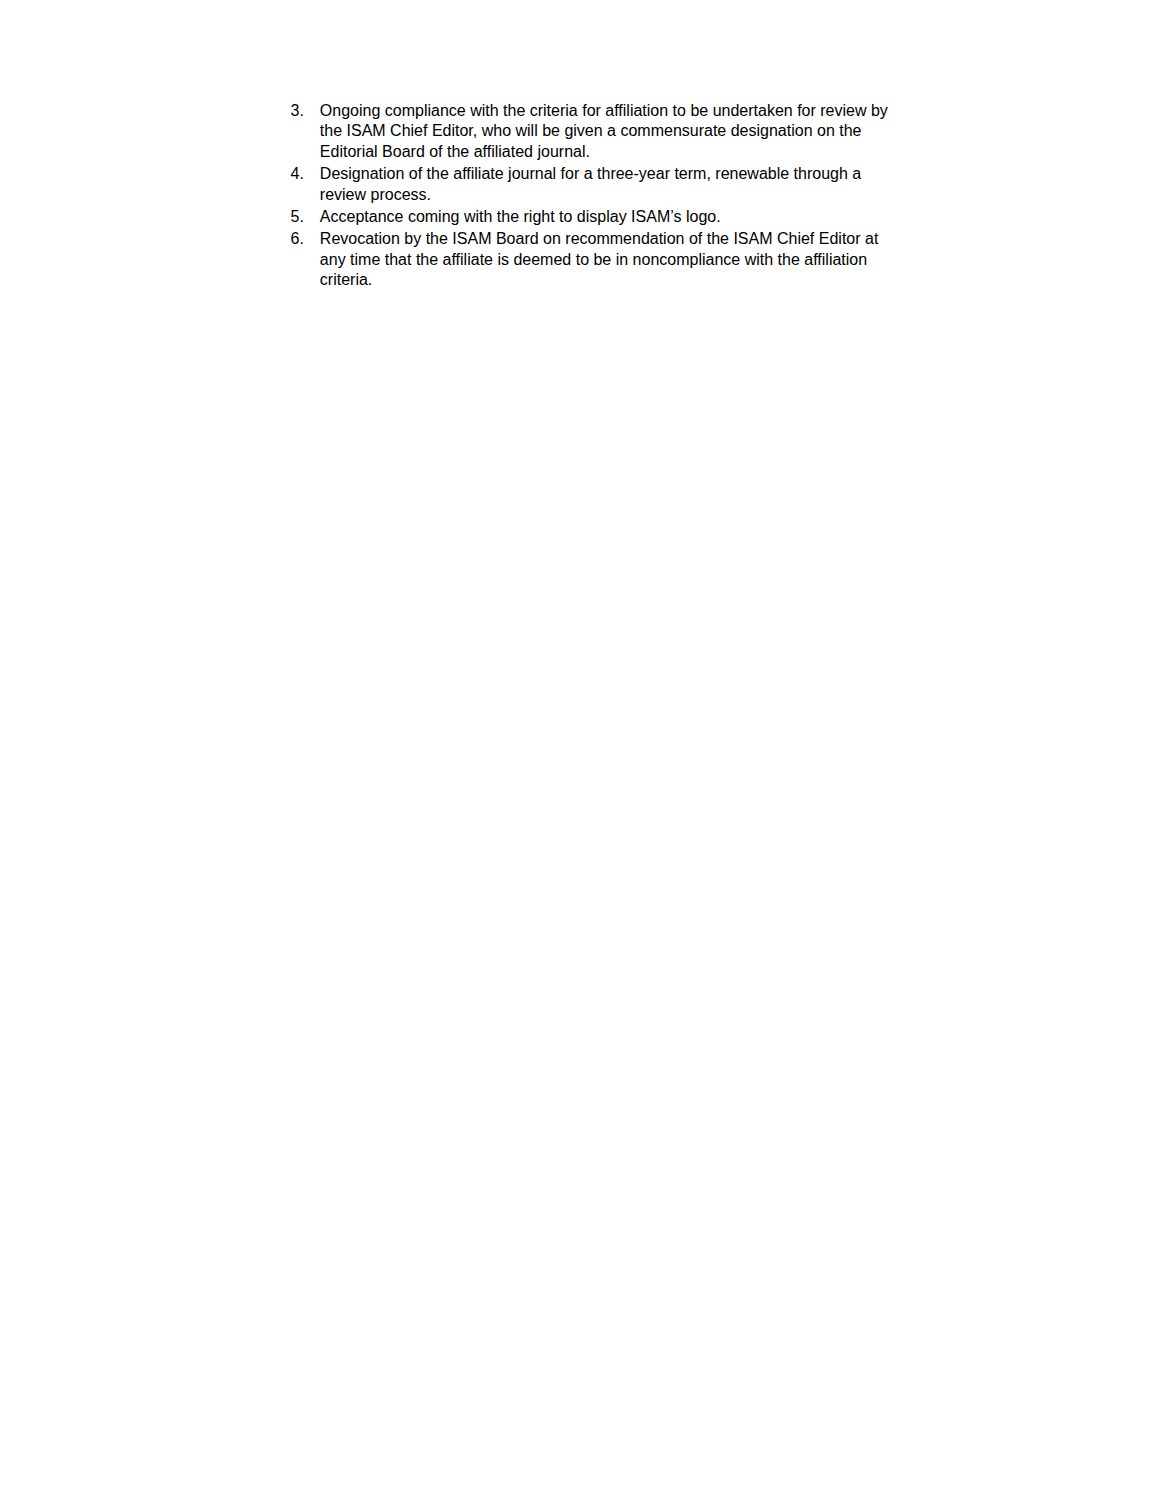Ongoing compliance with the criteria for affiliation to be undertaken for review by the ISAM Chief Editor, who will be given a commensurate designation on the Editorial Board of the affiliated journal.
Designation of the affiliate journal for a three-year term, renewable through a review process.
Acceptance coming with the right to display ISAM’s logo.
Revocation by the ISAM Board on recommendation of the ISAM Chief Editor at any time that the affiliate is deemed to be in noncompliance with the affiliation criteria.